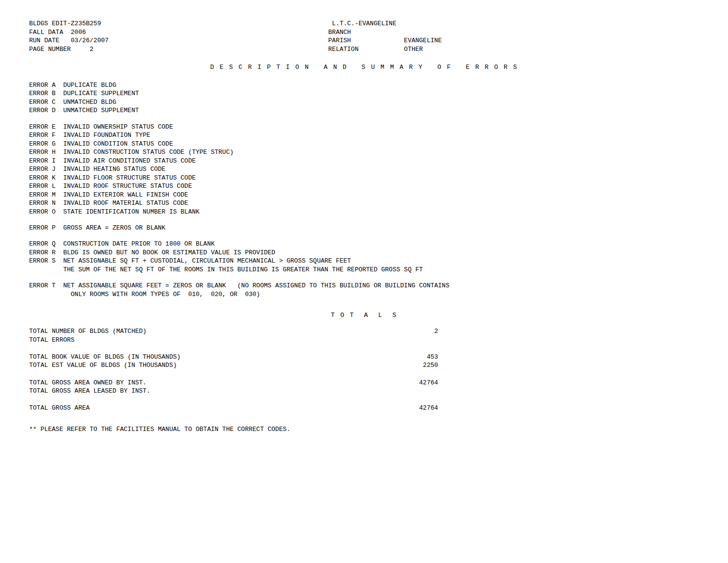BLDGS EDIT-Z235B259                                                             L.T.C.-EVANGELINE
FALL DATA  2006                                                                BRANCH
RUN DATE   03/26/2007                                                          PARISH              EVANGELINE
PAGE NUMBER     2                                                              RELATION            OTHER
D E S C R I P T I O N   A N D   S U M M A R Y   O F   E R R O R S
ERROR A  DUPLICATE BLDG
ERROR B  DUPLICATE SUPPLEMENT
ERROR C  UNMATCHED BLDG
ERROR D  UNMATCHED SUPPLEMENT
ERROR E  INVALID OWNERSHIP STATUS CODE
ERROR F  INVALID FOUNDATION TYPE
ERROR G  INVALID CONDITION STATUS CODE
ERROR H  INVALID CONSTRUCTION STATUS CODE (TYPE STRUC)
ERROR I  INVALID AIR CONDITIONED STATUS CODE
ERROR J  INVALID HEATING STATUS CODE
ERROR K  INVALID FLOOR STRUCTURE STATUS CODE
ERROR L  INVALID ROOF STRUCTURE STATUS CODE
ERROR M  INVALID EXTERIOR WALL FINISH CODE
ERROR N  INVALID ROOF MATERIAL STATUS CODE
ERROR O  STATE IDENTIFICATION NUMBER IS BLANK
ERROR P  GROSS AREA = ZEROS OR BLANK
ERROR Q  CONSTRUCTION DATE PRIOR TO 1800 OR BLANK
ERROR R  BLDG IS OWNED BUT NO BOOK OR ESTIMATED VALUE IS PROVIDED
ERROR S  NET ASSIGNABLE SQ FT + CUSTODIAL, CIRCULATION MECHANICAL > GROSS SQUARE FEET
         THE SUM OF THE NET SQ FT OF THE ROOMS IN THIS BUILDING IS GREATER THAN THE REPORTED GROSS SQ FT
ERROR T  NET ASSIGNABLE SQUARE FEET = ZEROS OR BLANK   (NO ROOMS ASSIGNED TO THIS BUILDING OR BUILDING CONTAINS
           ONLY ROOMS WITH ROOM TYPES OF  010,  020, OR  030)
T O T  A  L  S
TOTAL NUMBER OF BLDGS (MATCHED)                                                                            2
TOTAL ERRORS

TOTAL BOOK VALUE OF BLDGS (IN THOUSANDS)                                                                 453
TOTAL EST VALUE OF BLDGS (IN THOUSANDS)                                                                 2250

TOTAL GROSS AREA OWNED BY INST.                                                                        42764
TOTAL GROSS AREA LEASED BY INST.

TOTAL GROSS AREA                                                                                       42764
** PLEASE REFER TO THE FACILITIES MANUAL TO OBTAIN THE CORRECT CODES.